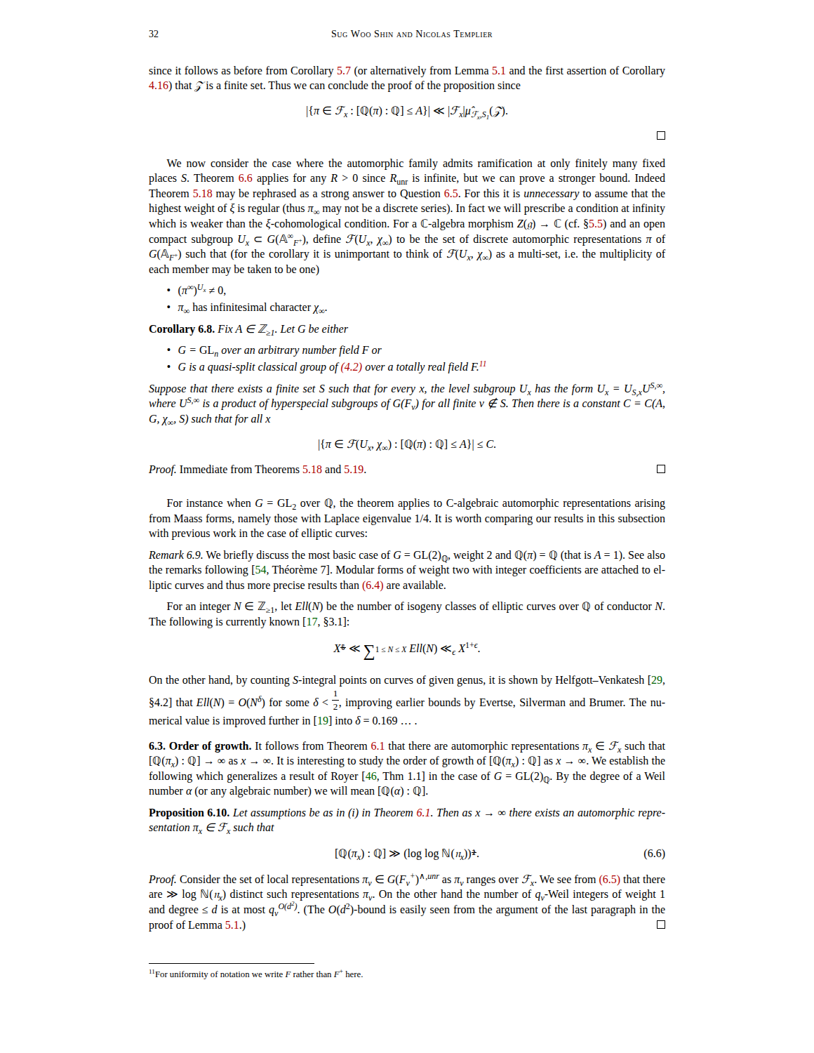32 Sug Woo Shin and Nicolas Templier
since it follows as before from Corollary 5.7 (or alternatively from Lemma 5.1 and the first assertion of Corollary 4.16) that 𝒵 is a finite set. Thus we can conclude the proof of the proposition since
|{π ∈ ℱx : [ℚ(π) : ℚ] ≤ A}| ≪ |ℱx|μ̂ℱx,S1(𝒵).
We now consider the case where the automorphic family admits ramification at only finitely many fixed places S. Theorem 6.6 applies for any R > 0 since Runr is infinite, but we can prove a stronger bound. Indeed Theorem 5.18 may be rephrased as a strong answer to Question 6.5. For this it is unnecessary to assume that the highest weight of ξ is regular (thus π∞ may not be a discrete series). In fact we will prescribe a condition at infinity which is weaker than the ξ-cohomological condition. For a ℂ-algebra morphism Z(𝔤) → ℂ (cf. §5.5) and an open compact subgroup Ux ⊂ G(𝔸∞F+), define ℱ(Ux, χ∞) to be the set of discrete automorphic representations π of G(𝔸F+) such that (for the corollary it is unimportant to think of ℱ(Ux, χ∞) as a multi-set, i.e. the multiplicity of each member may be taken to be one)
(π∞)Ux ≠ 0,
π∞ has infinitesimal character χ∞.
Corollary 6.8. Fix A ∈ ℤ≥1. Let G be either
G = GLn over an arbitrary number field F or
G is a quasi-split classical group of (4.2) over a totally real field F.11
Suppose that there exists a finite set S such that for every x, the level subgroup Ux has the form Ux = US,xUS,∞, where US,∞ is a product of hyperspecial subgroups of G(Fv) for all finite v ∉ S. Then there is a constant C = C(A, G, χ∞, S) such that for all x
|{π ∈ ℱ(Ux, χ∞) : [ℚ(π) : ℚ] ≤ A}| ≤ C.
Proof. Immediate from Theorems 5.18 and 5.19.
For instance when G = GL2 over ℚ, the theorem applies to C-algebraic automorphic representations arising from Maass forms, namely those with Laplace eigenvalue 1/4. It is worth comparing our results in this subsection with previous work in the case of elliptic curves:
Remark 6.9. We briefly discuss the most basic case of G = GL(2)ℚ, weight 2 and ℚ(π) = ℚ (that is A = 1). See also the remarks following [54, Théorème 7]. Modular forms of weight two with integer coefficients are attached to elliptic curves and thus more precise results than (6.4) are available.
For an integer N ∈ ℤ≥1, let Ell(N) be the number of isogeny classes of elliptic curves over ℚ of conductor N. The following is currently known [17, §3.1]:
X56 ≪ ∑1 ≤ N ≤ X Ell(N) ≪ϵ X1+ϵ.
On the other hand, by counting S-integral points on curves of given genus, it is shown by Helfgott–Venkatesh [29, §4.2] that Ell(N) = O(Nδ) for some δ < 12, improving earlier bounds by Evertse, Silverman and Brumer. The numerical value is improved further in [19] into δ = 0.169 … .
6.3. Order of growth. It follows from Theorem 6.1 that there are automorphic representations πx ∈ ℱx such that [ℚ(πx) : ℚ] → ∞ as x → ∞. It is interesting to study the order of growth of [ℚ(πx) : ℚ] as x → ∞. We establish the following which generalizes a result of Royer [46, Thm 1.1] in the case of G = GL(2)ℚ. By the degree of a Weil number α (or any algebraic number) we will mean [ℚ(α) : ℚ].
Proposition 6.10. Let assumptions be as in (i) in Theorem 6.1. Then as x → ∞ there exists an automorphic representation πx ∈ ℱx such that
[ℚ(πx) : ℚ] ≫ (log log ℕ(𝔫x))12. (6.6)
Proof. Consider the set of local representations πv ∈ G(Fv+)∧,unr as πv ranges over ℱx. We see from (6.5) that there are ≫ log ℕ(𝔫x) distinct such representations πv. On the other hand the number of qv-Weil integers of weight 1 and degree ≤ d is at most qvO(d2). (The O(d2)-bound is easily seen from the argument of the last paragraph in the proof of Lemma 5.1.)
11For uniformity of notation we write F rather than F+ here.